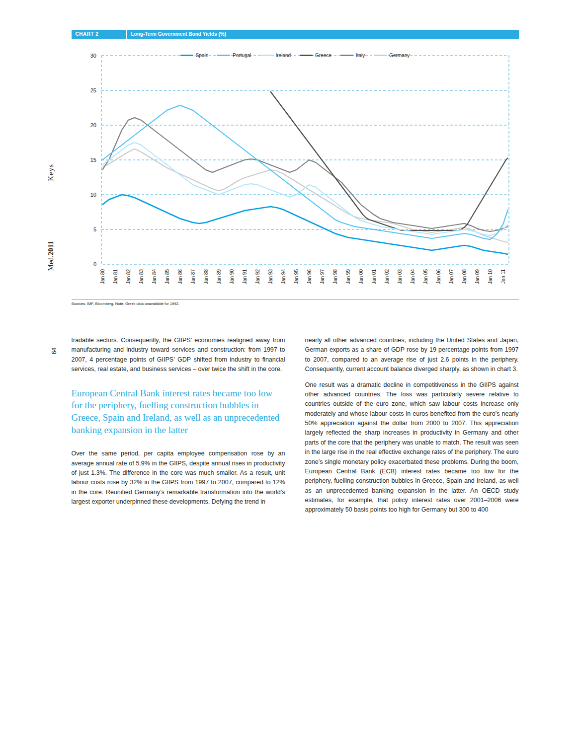Keys
Med.2011
64
CHART 2
Long-Term Government Bond Yields (%)
Spain
Portugal
Ireland
Greece
Italy
Germany
30 25 20 15 10 5 0 Jan 80 Jan 81 Jan 82 Jan 83 Jan 84 Jan 85 Jan 86 Jan 87 Jan 88 Jan 89 Jan 90 Jan 91 Jan 92 Jan 93 Jan 94 Jan 95 Jan 96 Jan 97 Jan 98 Jan 99 Jan 00 Jan 01 Jan 02 Jan 03 Jan 04 Jan 05 Jan 06 Jan 07 Jan 08 Jan 09 Jan 10 Jan 11
Sources: IMF, Bloomberg. Note: Greek data unavailable for 1992.
tradable sectors. Consequently, the GIIPS’ economies realigned away from manufacturing and industry toward services and construction: from 1997 to 2007, 4 percentage points of GIIPS’ GDP shifted from industry to financial services, real estate, and business services – over twice the shift in the core.
European Central Bank interest rates became too low for the periphery, fuelling construction bubbles in Greece, Spain and Ireland, as well as an unprecedented banking expansion in the latter
Over the same period, per capita employee compensation rose by an average annual rate of 5.9% in the GIIPS, despite annual rises in productivity of just 1.3%. The difference in the core was much smaller. As a result, unit labour costs rose by 32% in the GIIPS from 1997 to 2007, compared to 12% in the core. Reunified Germany’s remarkable transformation into the world’s largest exporter underpinned these developments. Defying the trend in
nearly all other advanced countries, including the United States and Japan, German exports as a share of GDP rose by 19 percentage points from 1997 to 2007, compared to an average rise of just 2.6 points in the periphery. Consequently, current account balance diverged sharply, as shown in chart 3.
One result was a dramatic decline in competitiveness in the GIIPS against other advanced countries. The loss was particularly severe relative to countries outside of the euro zone, which saw labour costs increase only moderately and whose labour costs in euros benefited from the euro’s nearly 50% appreciation against the dollar from 2000 to 2007. This appreciation largely reflected the sharp increases in productivity in Germany and other parts of the core that the periphery was unable to match. The result was seen in the large rise in the real effective exchange rates of the periphery. The euro zone’s single monetary policy exacerbated these problems. During the boom, European Central Bank (ECB) interest rates became too low for the periphery, fuelling construction bubbles in Greece, Spain and Ireland, as well as an unprecedented banking expansion in the latter. An OECD study estimates, for example, that policy interest rates over 2001–2006 were approximately 50 basis points too high for Germany but 300 to 400